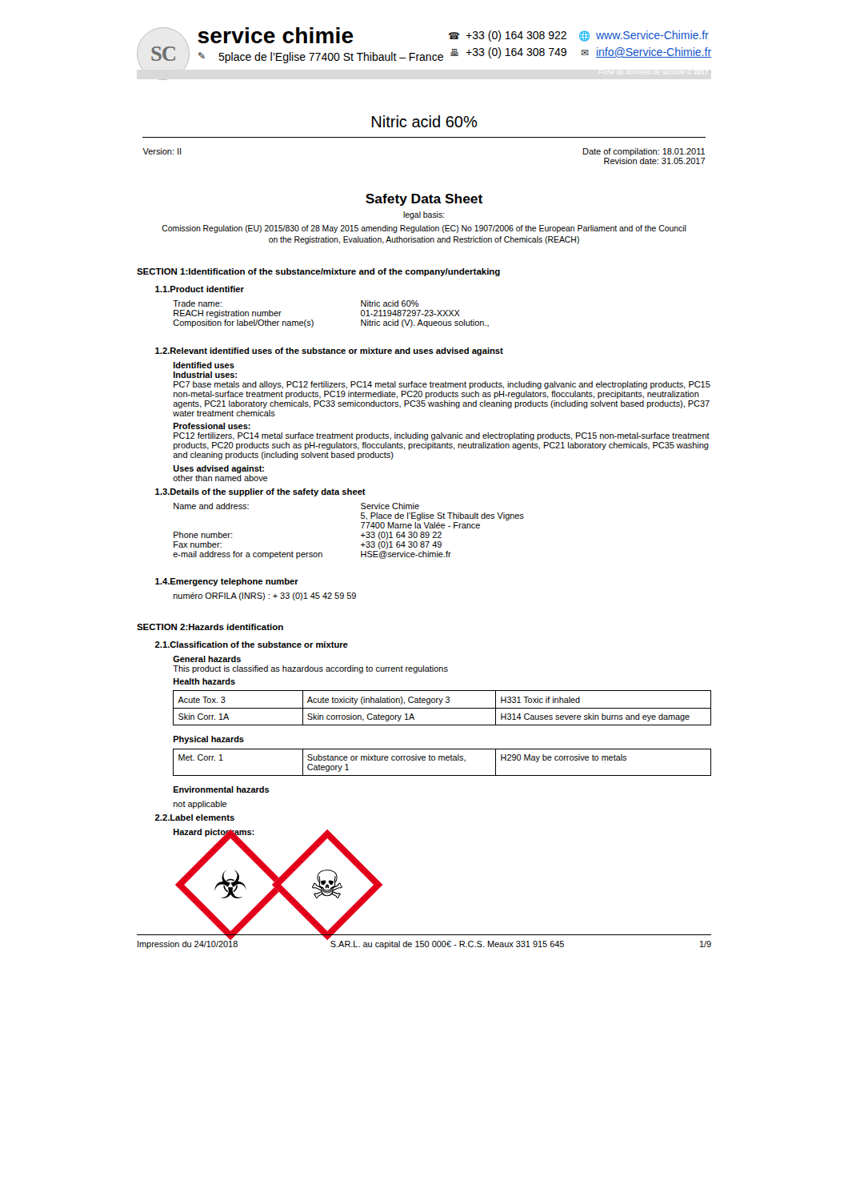SC
☎ +33 (0) 164 308 922 🌐 www.Service-Chimie.fr
🖶 +33 (0) 164 308 749 ✉ info@Service-Chimie.fr
service chimie
✎5place de l’Eglise 77400 St Thibault – France
Fiche de données de sécurité © 2017
Nitric acid 60%
Version: II
Date of compilation: 18.01.2011
Revision date: 31.05.2017
Safety Data Sheet
legal basis:
Comission Regulation (EU) 2015/830 of 28 May 2015 amending Regulation (EC) No 1907/2006 of the European Parliament and of the Council
on the Registration, Evaluation, Authorisation and Restriction of Chemicals (REACH)
SECTION 1:Identification of the substance/mixture and of the company/undertaking
1.1.Product identifier
Trade name:
Nitric acid 60%
REACH registration number
01-2119487297-23-XXXX
Composition for label/Other name(s)
Nitric acid (V). Aqueous solution.,
1.2.Relevant identified uses of the substance or mixture and uses advised against
Identified uses
Industrial uses:
PC7 base metals and alloys, PC12 fertilizers, PC14 metal surface treatment products, including galvanic and electroplating products, PC15 non-metal-surface treatment products, PC19 intermediate, PC20 products such as pH-regulators, flocculants, precipitants, neutralization agents, PC21 laboratory chemicals, PC33 semiconductors, PC35 washing and cleaning products (including solvent based products), PC37 water treatment chemicals
Professional uses:
PC12 fertilizers, PC14 metal surface treatment products, including galvanic and electroplating products, PC15 non-metal-surface treatment products, PC20 products such as pH-regulators, flocculants, precipitants, neutralization agents, PC21 laboratory chemicals, PC35 washing and cleaning products (including solvent based products)
Uses advised against:
other than named above
1.3.Details of the supplier of the safety data sheet
Name and address:
Service Chimie
5, Place de l’Eglise St Thibault des Vignes
77400 Marne la Valée - France
Phone number:
+33 (0)1 64 30 89 22
Fax number:
+33 (0)1 64 30 87 49
e-mail address for a competent person
HSE@service-chimie.fr
1.4.Emergency telephone number
numéro ORFILA (INRS) : + 33 (0)1 45 42 59 59
SECTION 2:Hazards identification
2.1.Classification of the substance or mixture
General hazards
This product is classified as hazardous according to current regulations
Health hazards
| Acute Tox. 3 | Acute toxicity (inhalation), Category 3 | H331 Toxic if inhaled |
| Skin Corr. 1A | Skin corrosion, Category 1A | H314 Causes severe skin burns and eye damage |
Physical hazards
| Met. Corr. 1 | Substance or mixture corrosive to metals, Category 1 | H290 May be corrosive to metals |
Environmental hazards
not applicable
2.2.Label elements
Hazard pictograms:
☣
☠
Impression du 24/10/2018
S.AR.L. au capital de 150 000€ - R.C.S. Meaux 331 915 645
1/9